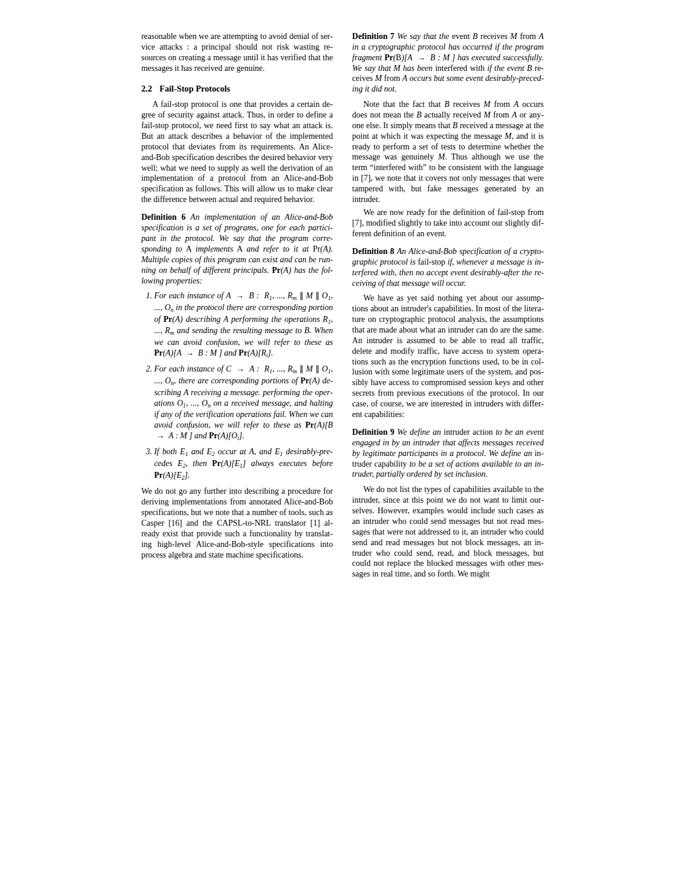reasonable when we are attempting to avoid denial of service attacks : a principal should not risk wasting resources on creating a message until it has verified that the messages it has received are genuine.
2.2 Fail-Stop Protocols
A fail-stop protocol is one that provides a certain degree of security against attack. Thus, in order to define a fail-stop protocol, we need first to say what an attack is. But an attack describes a behavior of the implemented protocol that deviates from its requirements. An Alice-and-Bob specification describes the desired behavior very well; what we need to supply as well the derivation of an implementation of a protocol from an Alice-and-Bob specification as follows. This will allow us to make clear the difference between actual and required behavior.
Definition 6 An implementation of an Alice-and-Bob specification is a set of programs, one for each participant in the protocol. We say that the program corresponding to A implements A and refer to it at Pr(A). Multiple copies of this program can exist and can be running on behalf of different principals. Pr(A) has the following properties:
For each instance of A → B : R1, ..., Rm ∥ M ∥ O1, ..., On in the protocol there are corresponding portion of Pr(A) describing A performing the operations R1, ..., Rm and sending the resulting message to B. When we can avoid confusion, we will refer to these as Pr(A)[A → B : M ] and Pr(A)[Ri].
For each instance of C → A : R1, ..., Rm ∥ M ∥ O1, ..., On, there are corresponding portions of Pr(A) describing A receiving a message. performing the operations O1, ..., On on a received message, and halting if any of the verification operations fail. When we can avoid confusion, we will refer to these as Pr(A)[B → A : M ] and Pr(A)[Oi].
If both E1 and E2 occur at A, and E1 desirably-precedes E2, then Pr(A)[E1] always executes before Pr(A)[E2].
We do not go any further into describing a procedure for deriving implementations from annotated Alice-and-Bob specifications, but we note that a number of tools, such as Casper [16] and the CAPSL-to-NRL translator [1] already exist that provide such a functionality by translating high-level Alice-and-Bob-style specifications into process algebra and state machine specifications.
Definition 7 We say that the event B receives M from A in a cryptographic protocol has occurred if the program fragment Pr(B)[A → B : M ] has executed successfully. We say that M has been interfered with if the event B receives M from A occurs but some event desirably-preceding it did not.
Note that the fact that B receives M from A occurs does not mean the B actually received M from A or anyone else. It simply means that B received a message at the point at which it was expecting the message M, and it is ready to perform a set of tests to determine whether the message was genuinely M. Thus although we use the term “interfered with” to be consistent with the language in [7], we note that it covers not only messages that were tampered with, but fake messages generated by an intruder.
We are now ready for the definition of fail-stop from [7], modified slightly to take into account our slightly different definition of an event.
Definition 8 An Alice-and-Bob specification of a cryptographic protocol is fail-stop if, whenever a message is interfered with, then no accept event desirably-after the receiving of that message will occur.
We have as yet said nothing yet about our assumptions about an intruder's capabilities. In most of the literature on cryptographic protocol analysis, the assumptions that are made about what an intruder can do are the same. An intruder is assumed to be able to read all traffic, delete and modify traffic, have access to system operations such as the encryption functions used, to be in collusion with some legitimate users of the system, and possibly have access to compromised session keys and other secrets from previous executions of the protocol. In our case, of course, we are interested in intruders with different capabilities:
Definition 9 We define an intruder action to be an event engaged in by an intruder that affects messages received by legitimate participants in a protocol. We define an intruder capability to be a set of actions available to an intruder, partially ordered by set inclusion.
We do not list the types of capabilities available to the intruder, since at this point we do not want to limit ourselves. However, examples would include such cases as an intruder who could send messages but not read messages that were not addressed to it, an intruder who could send and read messages but not block messages, an intruder who could send, read, and block messages, but could not replace the blocked messages with other messages in real time, and so forth. We might